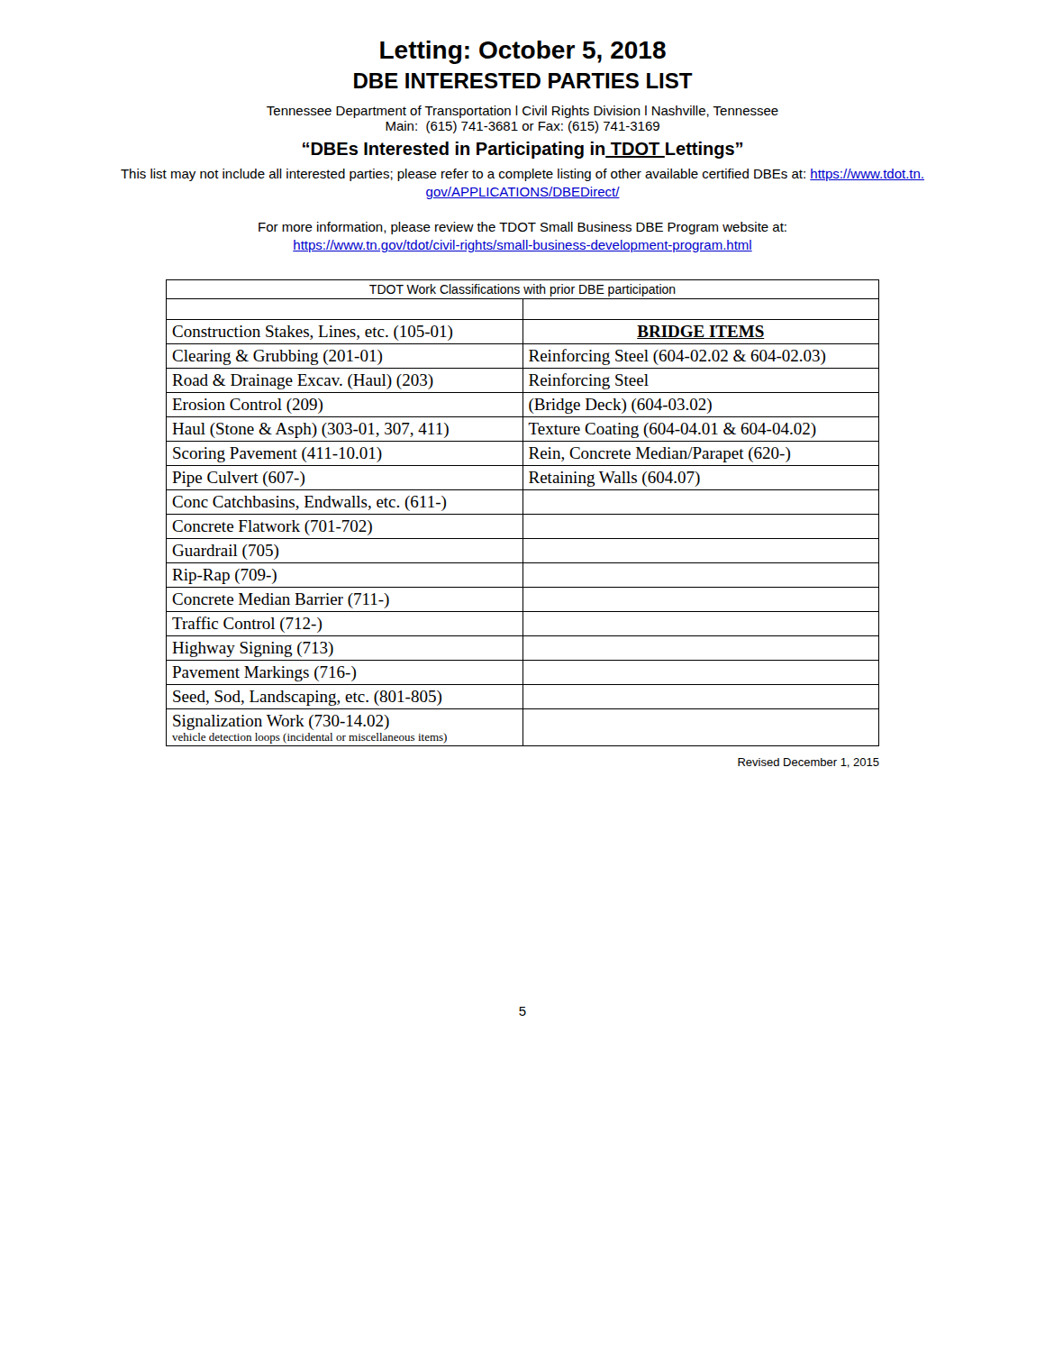Letting: October 5, 2018
DBE INTERESTED PARTIES LIST
Tennessee Department of Transportation l Civil Rights Division l Nashville, Tennessee
Main: (615) 741-3681 or Fax: (615) 741-3169
“DBEs Interested in Participating in TDOT Lettings”
This list may not include all interested parties; please refer to a complete listing of other available certified DBEs at: https://www.tdot.tn.gov/APPLICATIONS/DBEDirect/
For more information, please review the TDOT Small Business DBE Program website at:
https://www.tn.gov/tdot/civil-rights/small-business-development-program.html
| TDOT Work Classifications with prior DBE participation |
| --- |
| Construction Stakes, Lines, etc. (105-01) | BRIDGE ITEMS |
| Clearing & Grubbing (201-01) | Reinforcing Steel (604-02.02 & 604-02.03) |
| Road & Drainage Excav. (Haul) (203) | Reinforcing Steel |
| Erosion Control (209) | (Bridge Deck) (604-03.02) |
| Haul (Stone & Asph) (303-01, 307, 411) | Texture Coating (604-04.01 & 604-04.02) |
| Scoring Pavement (411-10.01) | Rein, Concrete Median/Parapet (620-) |
| Pipe Culvert (607-) | Retaining Walls (604.07) |
| Conc Catchbasins, Endwalls, etc. (611-) | |
| Concrete Flatwork (701-702) | |
| Guardrail (705) | |
| Rip-Rap (709-) | |
| Concrete Median Barrier (711-) | |
| Traffic Control (712-) | |
| Highway Signing (713) | |
| Pavement Markings (716-) | |
| Seed, Sod, Landscaping, etc. (801-805) | |
| Signalization Work (730-14.02) vehicle detection loops (incidental or miscellaneous items) | |
Revised December 1, 2015
5